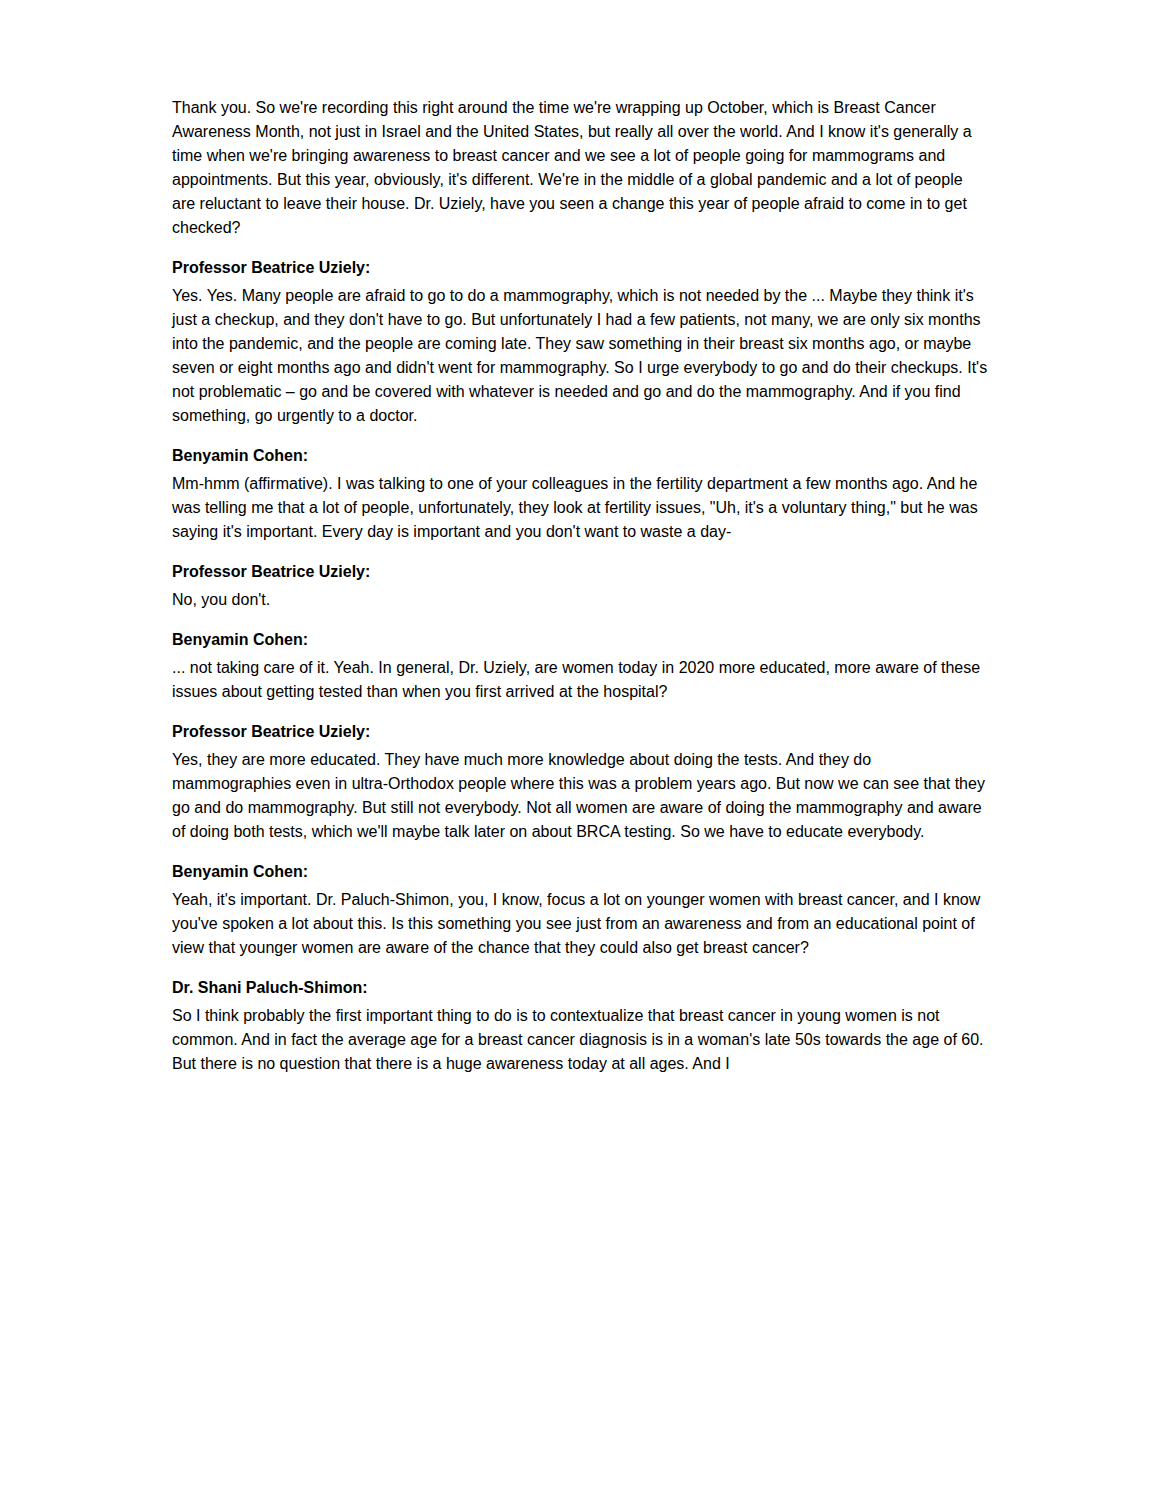Thank you. So we're recording this right around the time we're wrapping up October, which is Breast Cancer Awareness Month, not just in Israel and the United States, but really all over the world. And I know it's generally a time when we're bringing awareness to breast cancer and we see a lot of people going for mammograms and appointments. But this year, obviously, it's different. We're in the middle of a global pandemic and a lot of people are reluctant to leave their house. Dr. Uziely, have you seen a change this year of people afraid to come in to get checked?
Professor Beatrice Uziely:
Yes. Yes. Many people are afraid to go to do a mammography, which is not needed by the ... Maybe they think it's just a checkup, and they don't have to go. But unfortunately I had a few patients, not many, we are only six months into the pandemic, and the people are coming late. They saw something in their breast six months ago, or maybe seven or eight months ago and didn't went for mammography. So I urge everybody to go and do their checkups. It's not problematic – go and be covered with whatever is needed and go and do the mammography. And if you find something, go urgently to a doctor.
Benyamin Cohen:
Mm-hmm (affirmative). I was talking to one of your colleagues in the fertility department a few months ago. And he was telling me that a lot of people, unfortunately, they look at fertility issues, "Uh, it's a voluntary thing," but he was saying it's important. Every day is important and you don't want to waste a day-
Professor Beatrice Uziely:
No, you don't.
Benyamin Cohen:
... not taking care of it. Yeah. In general, Dr. Uziely, are women today in 2020 more educated, more aware of these issues about getting tested than when you first arrived at the hospital?
Professor Beatrice Uziely:
Yes, they are more educated. They have much more knowledge about doing the tests. And they do mammographies even in ultra-Orthodox people where this was a problem years ago. But now we can see that they go and do mammography. But still not everybody. Not all women are aware of doing the mammography and aware of doing both tests, which we'll maybe talk later on about BRCA testing. So we have to educate everybody.
Benyamin Cohen:
Yeah, it's important. Dr. Paluch-Shimon, you, I know, focus a lot on younger women with breast cancer, and I know you've spoken a lot about this. Is this something you see just from an awareness and from an educational point of view that younger women are aware of the chance that they could also get breast cancer?
Dr. Shani Paluch-Shimon:
So I think probably the first important thing to do is to contextualize that breast cancer in young women is not common. And in fact the average age for a breast cancer diagnosis is in a woman's late 50s towards the age of 60. But there is no question that there is a huge awareness today at all ages. And I